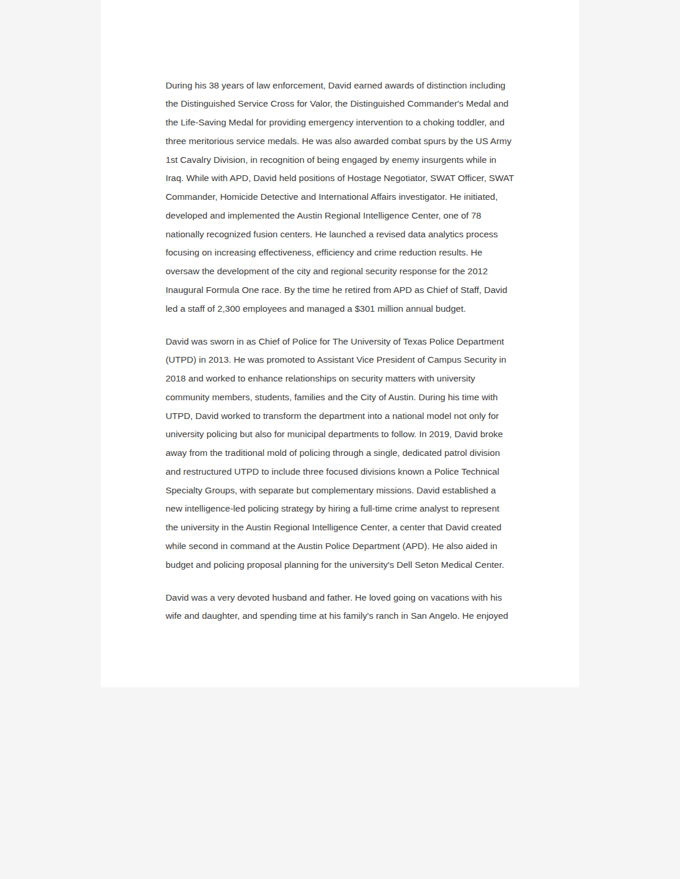During his 38 years of law enforcement, David earned awards of distinction including the Distinguished Service Cross for Valor, the Distinguished Commander's Medal and the Life-Saving Medal for providing emergency intervention to a choking toddler, and three meritorious service medals. He was also awarded combat spurs by the US Army 1st Cavalry Division, in recognition of being engaged by enemy insurgents while in Iraq. While with APD, David held positions of Hostage Negotiator, SWAT Officer, SWAT Commander, Homicide Detective and International Affairs investigator. He initiated, developed and implemented the Austin Regional Intelligence Center, one of 78 nationally recognized fusion centers. He launched a revised data analytics process focusing on increasing effectiveness, efficiency and crime reduction results. He oversaw the development of the city and regional security response for the 2012 Inaugural Formula One race. By the time he retired from APD as Chief of Staff, David led a staff of 2,300 employees and managed a $301 million annual budget.
David was sworn in as Chief of Police for The University of Texas Police Department (UTPD) in 2013. He was promoted to Assistant Vice President of Campus Security in 2018 and worked to enhance relationships on security matters with university community members, students, families and the City of Austin. During his time with UTPD, David worked to transform the department into a national model not only for university policing but also for municipal departments to follow. In 2019, David broke away from the traditional mold of policing through a single, dedicated patrol division and restructured UTPD to include three focused divisions known a Police Technical Specialty Groups, with separate but complementary missions. David established a new intelligence-led policing strategy by hiring a full-time crime analyst to represent the university in the Austin Regional Intelligence Center, a center that David created while second in command at the Austin Police Department (APD). He also aided in budget and policing proposal planning for the university's Dell Seton Medical Center.
David was a very devoted husband and father. He loved going on vacations with his wife and daughter, and spending time at his family's ranch in San Angelo. He enjoyed